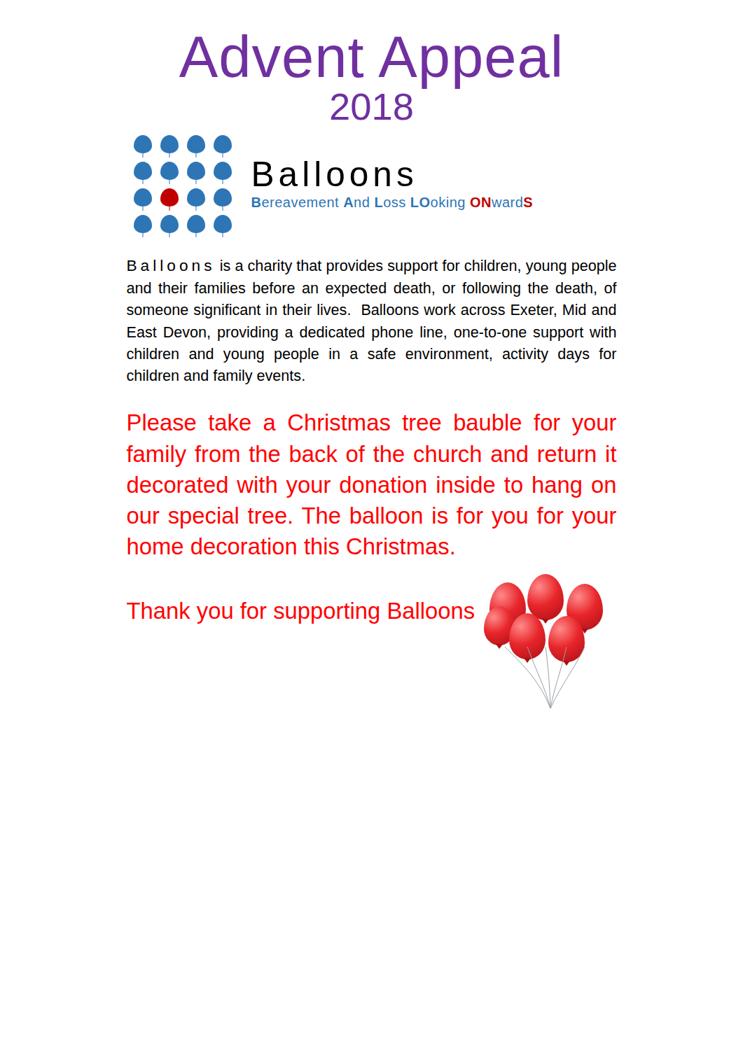Advent Appeal
2018
Balloons
Bereavement And Loss LO oking ON ward S
Balloons is a charity that provides support for children, young people and their families before an expected death, or following the death, of someone significant in their lives. Balloons work across Exeter, Mid and East Devon, providing a dedicated phone line, one-to-one support with children and young people in a safe environment, activity days for children and family events.
Please take a Christmas tree bauble for your family from the back of the church and return it decorated with your donation inside to hang on our special tree. The balloon is for you for your home decoration this Christmas.
Thank you for supporting Balloons